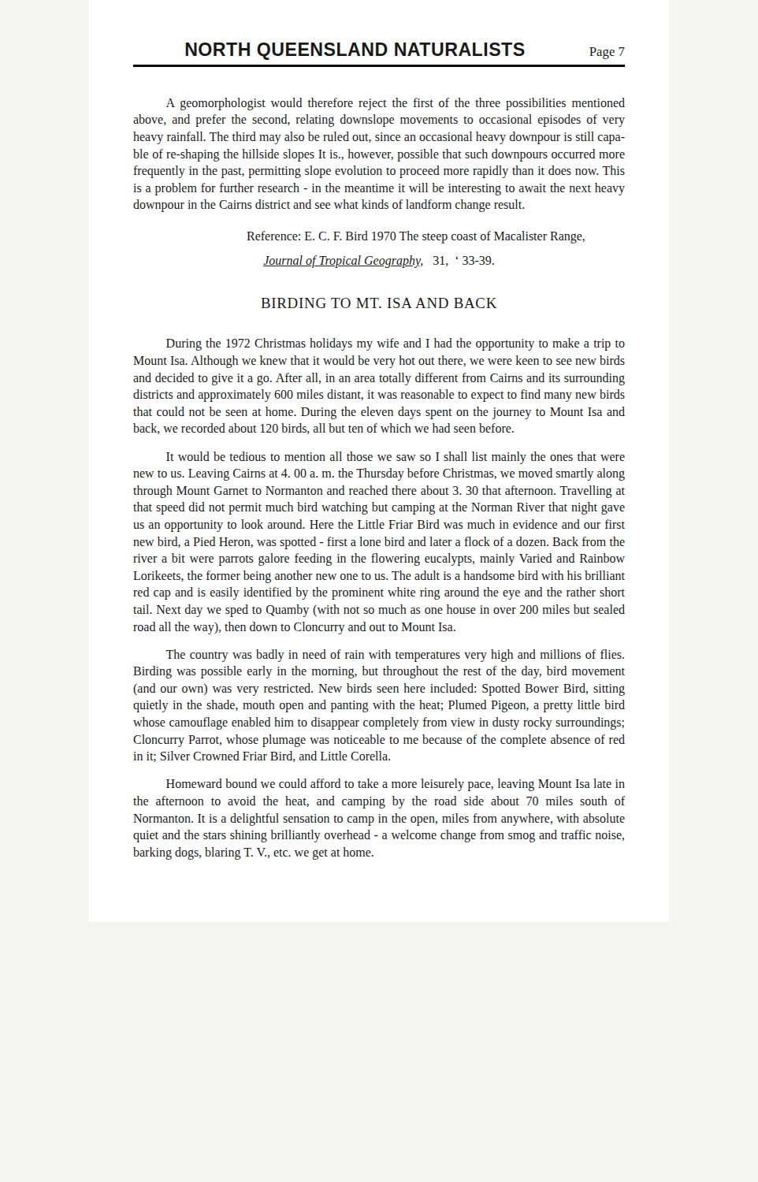NORTH QUEENSLAND NATURALISTS
Page 7
A geomorphologist would therefore reject the first of the three possibilities mentioned above, and prefer the second, relating downslope movements to occasional episodes of very heavy rainfall. The third may also be ruled out, since an occasional heavy downpour is still capable of re-shaping the hillside slopes It is., however, possible that such downpours occurred more frequently in the past, permitting slope evolution to proceed more rapidly than it does now. This is a problem for further research - in the meantime it will be interesting to await the next heavy downpour in the Cairns district and see what kinds of landform change result.
Reference: E. C. F. Bird 1970 The steep coast of Macalister Range,
Journal of Tropical Geography, 31, ‘ 33-39.
BIRDING TO MT. ISA AND BACK
During the 1972 Christmas holidays my wife and I had the opportunity to make a trip to Mount Isa. Although we knew that it would be very hot out there, we were keen to see new birds and decided to give it a go. After all, in an area totally different from Cairns and its surrounding districts and approximately 600 miles distant, it was reasonable to expect to find many new birds that could not be seen at home. During the eleven days spent on the journey to Mount Isa and back, we recorded about 120 birds, all but ten of which we had seen before.
It would be tedious to mention all those we saw so I shall list mainly the ones that were new to us. Leaving Cairns at 4. 00 a. m. the Thursday before Christmas, we moved smartly along through Mount Garnet to Normanton and reached there about 3. 30 that afternoon. Travelling at that speed did not permit much bird watching but camping at the Norman River that night gave us an opportunity to look around. Here the Little Friar Bird was much in evidence and our first new bird, a Pied Heron, was spotted - first a lone bird and later a flock of a dozen. Back from the river a bit were parrots galore feeding in the flowering eucalypts, mainly Varied and Rainbow Lorikeets, the former being another new one to us. The adult is a handsome bird with his brilliant red cap and is easily identified by the prominent white ring around the eye and the rather short tail. Next day we sped to Quamby (with not so much as one house in over 200 miles but sealed road all the way), then down to Cloncurry and out to Mount Isa.
The country was badly in need of rain with temperatures very high and millions of flies. Birding was possible early in the morning, but throughout the rest of the day, bird movement (and our own) was very restricted. New birds seen here included: Spotted Bower Bird, sitting quietly in the shade, mouth open and panting with the heat; Plumed Pigeon, a pretty little bird whose camouflage enabled him to disappear completely from view in dusty rocky surroundings; Cloncurry Parrot, whose plumage was noticeable to me because of the complete absence of red in it; Silver Crowned Friar Bird, and Little Corella.
Homeward bound we could afford to take a more leisurely pace, leaving Mount Isa late in the afternoon to avoid the heat, and camping by the road side about 70 miles south of Normanton. It is a delightful sensation to camp in the open, miles from anywhere, with absolute quiet and the stars shining brilliantly overhead - a welcome change from smog and traffic noise, barking dogs, blaring T. V., etc. we get at home.